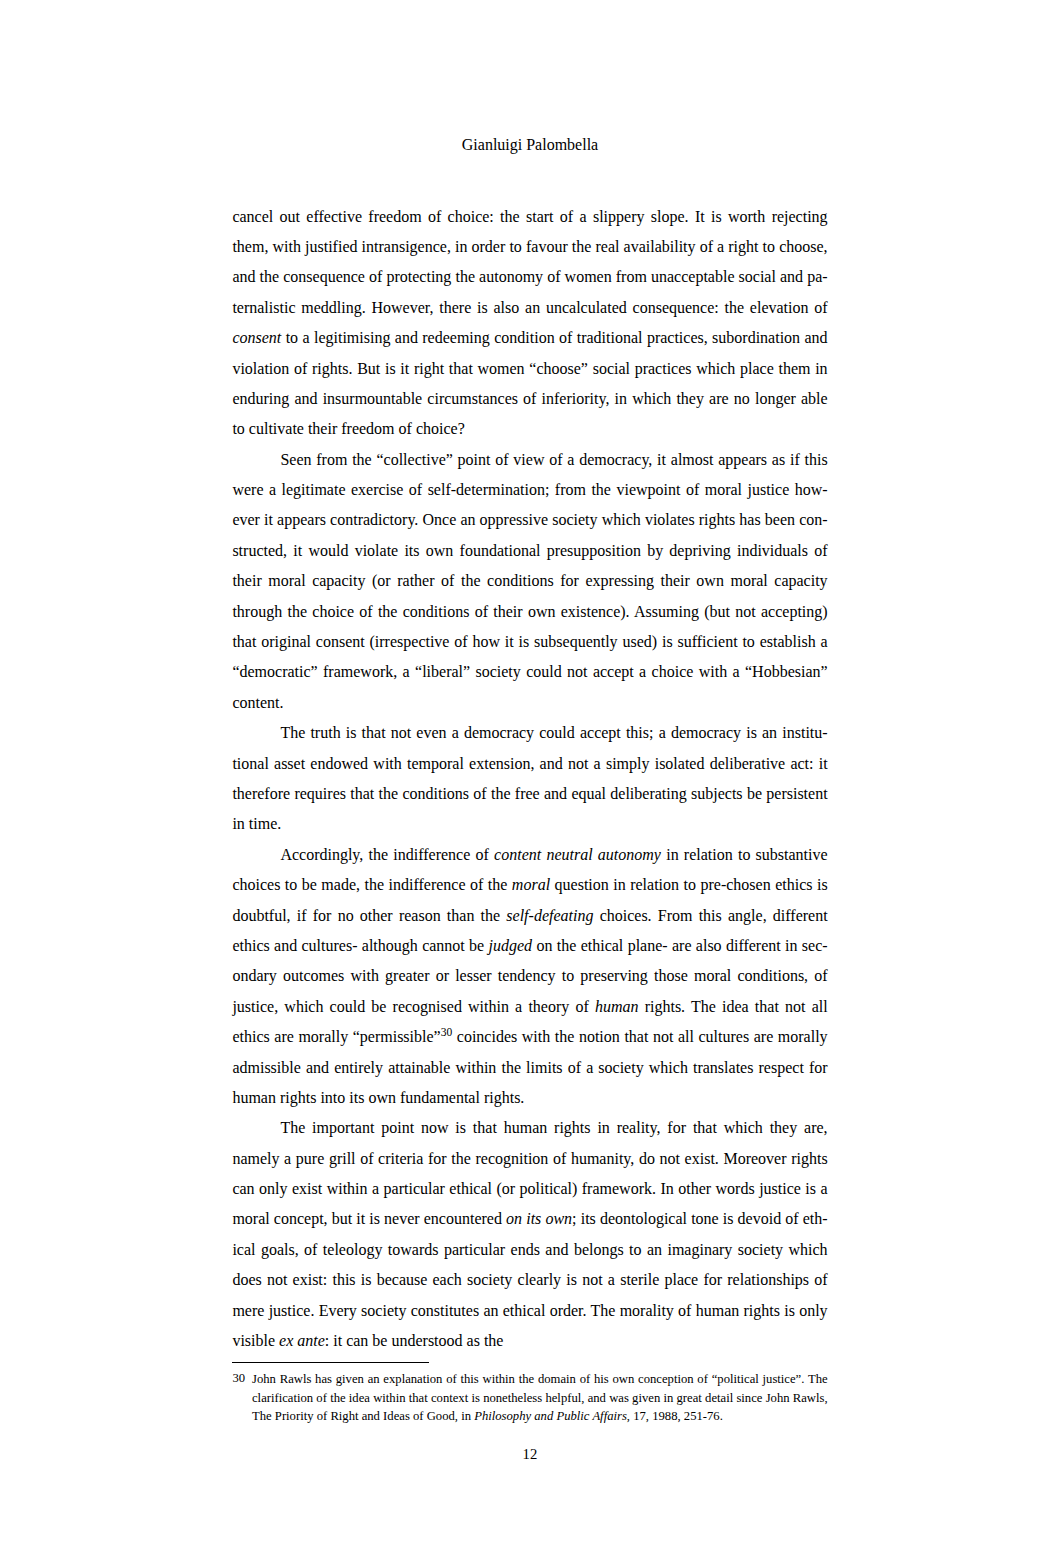Gianluigi Palombella
cancel out effective freedom of choice: the start of a slippery slope. It is worth rejecting them, with justified intransigence, in order to favour the real availability of a right to choose, and the consequence of protecting the autonomy of women from unacceptable social and paternalistic meddling. However, there is also an uncalculated consequence: the elevation of consent to a legitimising and redeeming condition of traditional practices, subordination and violation of rights. But is it right that women “choose” social practices which place them in enduring and insurmountable circumstances of inferiority, in which they are no longer able to cultivate their freedom of choice?
Seen from the “collective” point of view of a democracy, it almost appears as if this were a legitimate exercise of self-determination; from the viewpoint of moral justice however it appears contradictory. Once an oppressive society which violates rights has been constructed, it would violate its own foundational presupposition by depriving individuals of their moral capacity (or rather of the conditions for expressing their own moral capacity through the choice of the conditions of their own existence). Assuming (but not accepting) that original consent (irrespective of how it is subsequently used) is sufficient to establish a “democratic” framework, a “liberal” society could not accept a choice with a “Hobbesian” content.
The truth is that not even a democracy could accept this; a democracy is an institutional asset endowed with temporal extension, and not a simply isolated deliberative act: it therefore requires that the conditions of the free and equal deliberating subjects be persistent in time.
Accordingly, the indifference of content neutral autonomy in relation to substantive choices to be made, the indifference of the moral question in relation to pre-chosen ethics is doubtful, if for no other reason than the self-defeating choices. From this angle, different ethics and cultures- although cannot be judged on the ethical plane- are also different in secondary outcomes with greater or lesser tendency to preserving those moral conditions, of justice, which could be recognised within a theory of human rights. The idea that not all ethics are morally “permissible”30 coincides with the notion that not all cultures are morally admissible and entirely attainable within the limits of a society which translates respect for human rights into its own fundamental rights.
The important point now is that human rights in reality, for that which they are, namely a pure grill of criteria for the recognition of humanity, do not exist. Moreover rights can only exist within a particular ethical (or political) framework. In other words justice is a moral concept, but it is never encountered on its own; its deontological tone is devoid of ethical goals, of teleology towards particular ends and belongs to an imaginary society which does not exist: this is because each society clearly is not a sterile place for relationships of mere justice. Every society constitutes an ethical order. The morality of human rights is only visible ex ante: it can be understood as the
30
John Rawls has given an explanation of this within the domain of his own conception of “political justice”. The clarification of the idea within that context is nonetheless helpful, and was given in great detail since John Rawls, The Priority of Right and Ideas of Good, in Philosophy and Public Affairs, 17, 1988, 251-76.
12